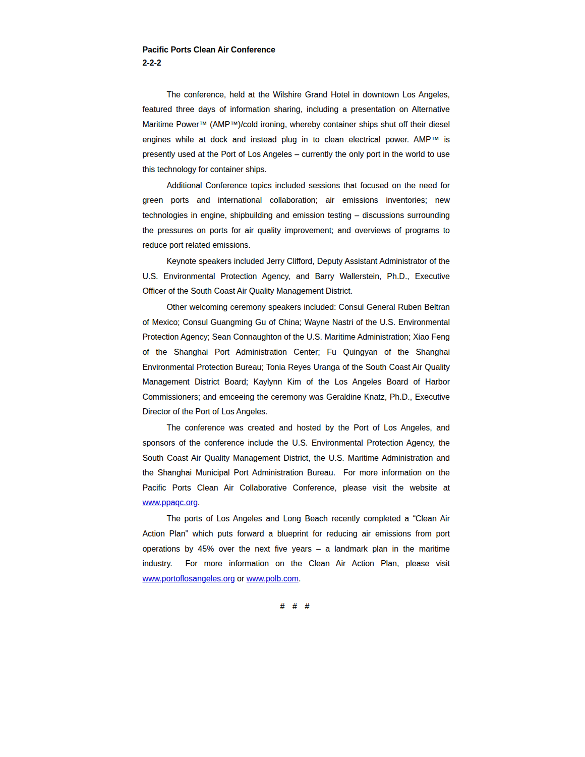Pacific Ports Clean Air Conference
2-2-2
The conference, held at the Wilshire Grand Hotel in downtown Los Angeles, featured three days of information sharing, including a presentation on Alternative Maritime Power™ (AMP™)/cold ironing, whereby container ships shut off their diesel engines while at dock and instead plug in to clean electrical power. AMP™ is presently used at the Port of Los Angeles – currently the only port in the world to use this technology for container ships.
Additional Conference topics included sessions that focused on the need for green ports and international collaboration; air emissions inventories; new technologies in engine, shipbuilding and emission testing – discussions surrounding the pressures on ports for air quality improvement; and overviews of programs to reduce port related emissions.
Keynote speakers included Jerry Clifford, Deputy Assistant Administrator of the U.S. Environmental Protection Agency, and Barry Wallerstein, Ph.D., Executive Officer of the South Coast Air Quality Management District.
Other welcoming ceremony speakers included: Consul General Ruben Beltran of Mexico; Consul Guangming Gu of China; Wayne Nastri of the U.S. Environmental Protection Agency; Sean Connaughton of the U.S. Maritime Administration; Xiao Feng of the Shanghai Port Administration Center; Fu Quingyan of the Shanghai Environmental Protection Bureau; Tonia Reyes Uranga of the South Coast Air Quality Management District Board; Kaylynn Kim of the Los Angeles Board of Harbor Commissioners; and emceeing the ceremony was Geraldine Knatz, Ph.D., Executive Director of the Port of Los Angeles.
The conference was created and hosted by the Port of Los Angeles, and sponsors of the conference include the U.S. Environmental Protection Agency, the South Coast Air Quality Management District, the U.S. Maritime Administration and the Shanghai Municipal Port Administration Bureau. For more information on the Pacific Ports Clean Air Collaborative Conference, please visit the website at www.ppaqc.org.
The ports of Los Angeles and Long Beach recently completed a “Clean Air Action Plan” which puts forward a blueprint for reducing air emissions from port operations by 45% over the next five years – a landmark plan in the maritime industry. For more information on the Clean Air Action Plan, please visit www.portoflosangeles.org or www.polb.com.
# # #